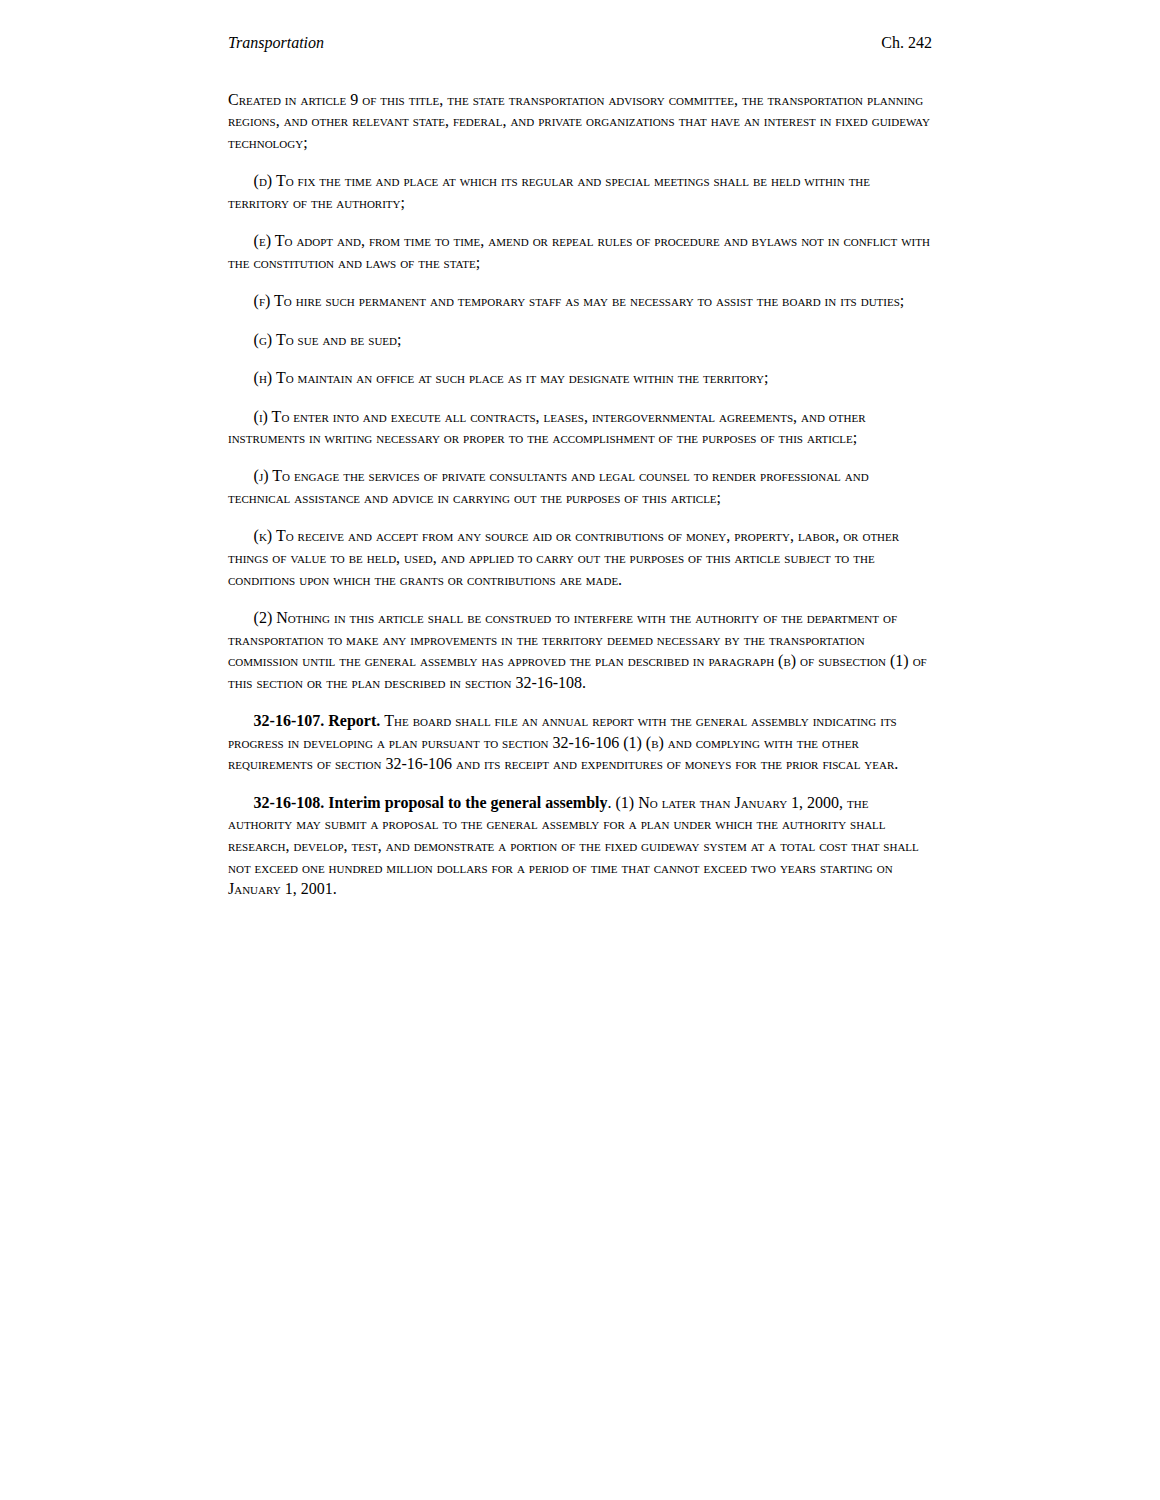Transportation Ch. 242
Created in article 9 of this title, the state transportation advisory committee, the transportation planning regions, and other relevant state, federal, and private organizations that have an interest in fixed guideway technology;
(d) To fix the time and place at which its regular and special meetings shall be held within the territory of the authority;
(e) To adopt and, from time to time, amend or repeal rules of procedure and bylaws not in conflict with the constitution and laws of the state;
(f) To hire such permanent and temporary staff as may be necessary to assist the board in its duties;
(g) To sue and be sued;
(h) To maintain an office at such place as it may designate within the territory;
(i) To enter into and execute all contracts, leases, intergovernmental agreements, and other instruments in writing necessary or proper to the accomplishment of the purposes of this article;
(j) To engage the services of private consultants and legal counsel to render professional and technical assistance and advice in carrying out the purposes of this article;
(k) To receive and accept from any source aid or contributions of money, property, labor, or other things of value to be held, used, and applied to carry out the purposes of this article subject to the conditions upon which the grants or contributions are made.
(2) Nothing in this article shall be construed to interfere with the authority of the department of transportation to make any improvements in the territory deemed necessary by the transportation commission until the general assembly has approved the plan described in paragraph (b) of subsection (1) of this section or the plan described in section 32-16-108.
32-16-107. Report. The board shall file an annual report with the general assembly indicating its progress in developing a plan pursuant to section 32-16-106 (1) (b) and complying with the other requirements of section 32-16-106 and its receipt and expenditures of moneys for the prior fiscal year.
32-16-108. Interim proposal to the general assembly. (1) No later than January 1, 2000, the authority may submit a proposal to the general assembly for a plan under which the authority shall research, develop, test, and demonstrate a portion of the fixed guideway system at a total cost that shall not exceed one hundred million dollars for a period of time that cannot exceed two years starting on January 1, 2001.